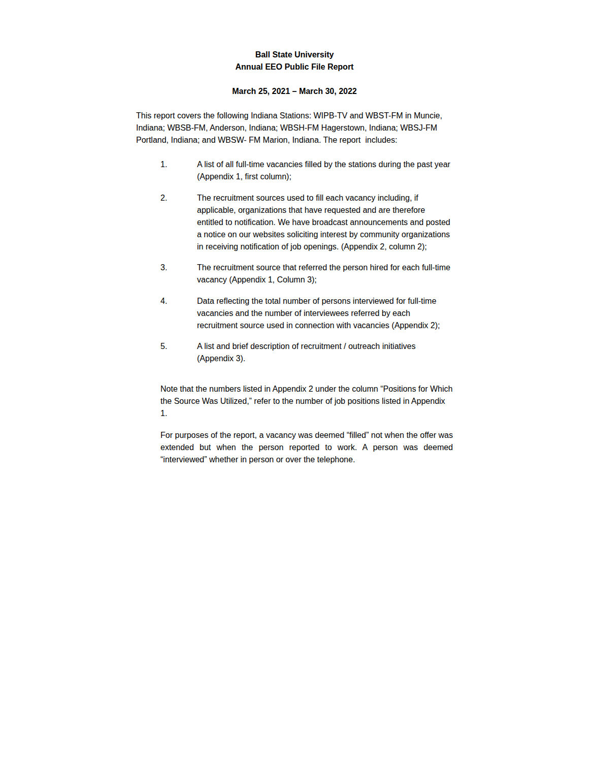Ball State University Annual EEO Public File Report March 25, 2021 – March 30, 2022
This report covers the following Indiana Stations: WIPB-TV and WBST-FM in Muncie, Indiana; WBSB-FM, Anderson, Indiana; WBSH-FM Hagerstown, Indiana; WBSJ-FM Portland, Indiana; and WBSW- FM Marion, Indiana. The report includes:
A list of all full-time vacancies filled by the stations during the past year (Appendix 1, first column);
The recruitment sources used to fill each vacancy including, if applicable, organizations that have requested and are therefore entitled to notification. We have broadcast announcements and posted a notice on our websites soliciting interest by community organizations in receiving notification of job openings. (Appendix 2, column 2);
The recruitment source that referred the person hired for each full-time vacancy (Appendix 1, Column 3);
Data reflecting the total number of persons interviewed for full-time vacancies and the number of interviewees referred by each recruitment source used in connection with vacancies (Appendix 2);
A list and brief description of recruitment / outreach initiatives (Appendix 3).
Note that the numbers listed in Appendix 2 under the column “Positions for Which the Source Was Utilized,” refer to the number of job positions listed in Appendix 1.
For purposes of the report, a vacancy was deemed “filled” not when the offer was extended but when the person reported to work. A person was deemed “interviewed” whether in person or over the telephone.